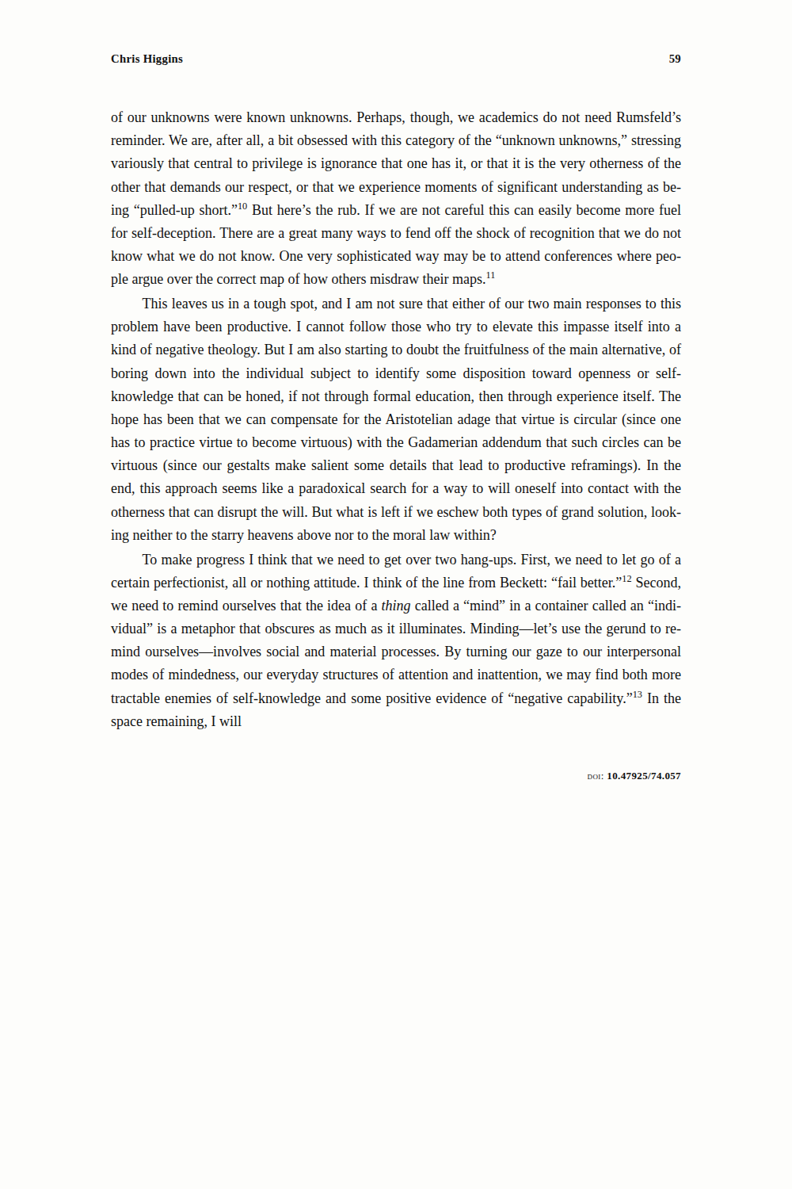Chris Higgins 59
of our unknowns were known unknowns. Perhaps, though, we academics do not need Rumsfeld’s reminder. We are, after all, a bit obsessed with this category of the “unknown unknowns,” stressing variously that central to privilege is ignorance that one has it, or that it is the very otherness of the other that demands our respect, or that we experience moments of significant understanding as being “pulled-up short.”10 But here’s the rub. If we are not careful this can easily become more fuel for self-deception. There are a great many ways to fend off the shock of recognition that we do not know what we do not know. One very sophisticated way may be to attend conferences where people argue over the correct map of how others misdraw their maps.11
This leaves us in a tough spot, and I am not sure that either of our two main responses to this problem have been productive. I cannot follow those who try to elevate this impasse itself into a kind of negative theology. But I am also starting to doubt the fruitfulness of the main alternative, of boring down into the individual subject to identify some disposition toward openness or self-knowledge that can be honed, if not through formal education, then through experience itself. The hope has been that we can compensate for the Aristotelian adage that virtue is circular (since one has to practice virtue to become virtuous) with the Gadamerian addendum that such circles can be virtuous (since our gestalts make salient some details that lead to productive reframings). In the end, this approach seems like a paradoxical search for a way to will oneself into contact with the otherness that can disrupt the will. But what is left if we eschew both types of grand solution, looking neither to the starry heavens above nor to the moral law within?
To make progress I think that we need to get over two hang-ups. First, we need to let go of a certain perfectionist, all or nothing attitude. I think of the line from Beckett: “fail better.”12 Second, we need to remind ourselves that the idea of a thing called a “mind” in a container called an “individual” is a metaphor that obscures as much as it illuminates. Minding—let’s use the gerund to remind ourselves—involves social and material processes. By turning our gaze to our interpersonal modes of mindedness, our everyday structures of attention and inattention, we may find both more tractable enemies of self-knowledge and some positive evidence of “negative capability.”13 In the space remaining, I will
doi: 10.47925/74.057